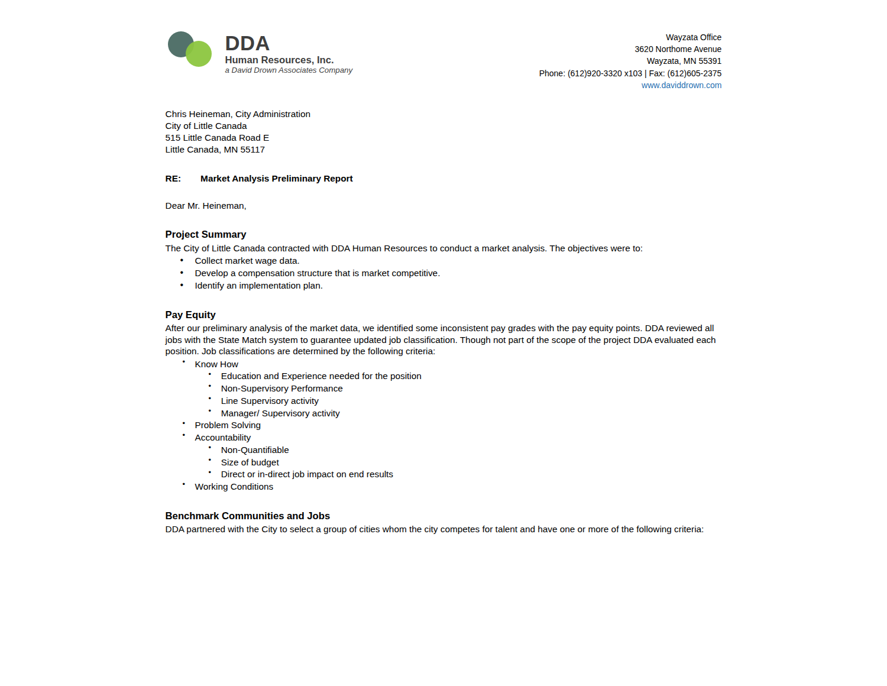DDA
Human Resources, Inc.
a David Drown Associates Company
Wayzata Office
3620 Northome Avenue
Wayzata, MN 55391
Phone: (612)920-3320 x103 | Fax: (612)605-2375
www.daviddrown.com
Chris Heineman, City Administration
City of Little Canada
515 Little Canada Road E
Little Canada, MN 55117
RE: Market Analysis Preliminary Report
Dear Mr. Heineman,
Project Summary
The City of Little Canada contracted with DDA Human Resources to conduct a market analysis. The objectives were to:
Collect market wage data.
Develop a compensation structure that is market competitive.
Identify an implementation plan.
Pay Equity
After our preliminary analysis of the market data, we identified some inconsistent pay grades with the pay equity points. DDA reviewed all jobs with the State Match system to guarantee updated job classification. Though not part of the scope of the project DDA evaluated each position. Job classifications are determined by the following criteria:
Know How
Education and Experience needed for the position
Non-Supervisory Performance
Line Supervisory activity
Manager/ Supervisory activity
Problem Solving
Accountability
Non-Quantifiable
Size of budget
Direct or in-direct job impact on end results
Working Conditions
Benchmark Communities and Jobs
DDA partnered with the City to select a group of cities whom the city competes for talent and have one or more of the following criteria: